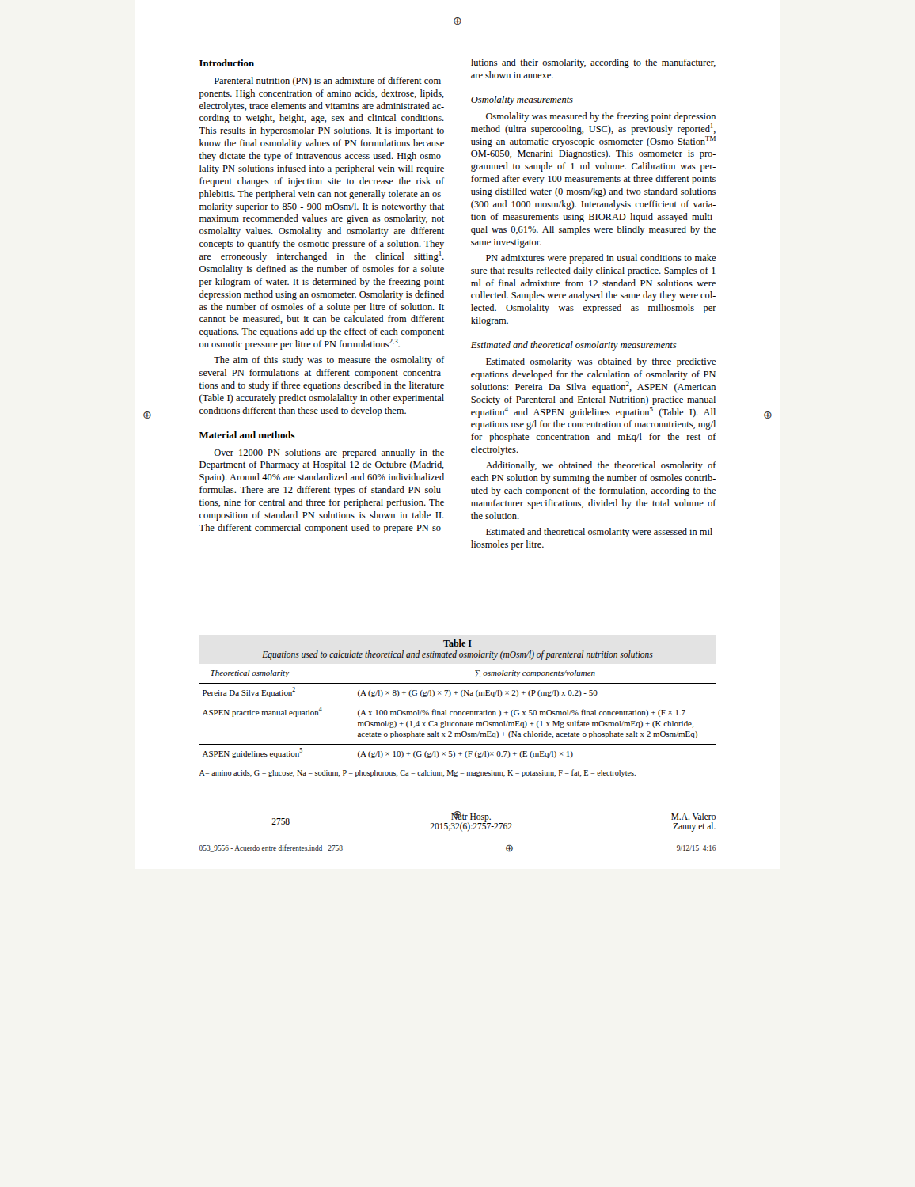⊕
⊕
⊕
⊕
Introduction
Parenteral nutrition (PN) is an admixture of different components. High concentration of amino acids, dextrose, lipids, electrolytes, trace elements and vitamins are administrated according to weight, height, age, sex and clinical conditions. This results in hyperosmolar PN solutions. It is important to know the final osmolality values of PN formulations because they dictate the type of intravenous access used. High-osmolality PN solutions infused into a peripheral vein will require frequent changes of injection site to decrease the risk of phlebitis. The peripheral vein can not generally tolerate an osmolarity superior to 850 - 900 mOsm/l. It is noteworthy that maximum recommended values are given as osmolarity, not osmolality values. Osmolality and osmolarity are different concepts to quantify the osmotic pressure of a solution. They are erroneously interchanged in the clinical sitting1. Osmolality is defined as the number of osmoles for a solute per kilogram of water. It is determined by the freezing point depression method using an osmometer. Osmolarity is defined as the number of osmoles of a solute per litre of solution. It cannot be measured, but it can be calculated from different equations. The equations add up the effect of each component on osmotic pressure per litre of PN formulations2,3.
The aim of this study was to measure the osmolality of several PN formulations at different component concentrations and to study if three equations described in the literature (Table I) accurately predict osmolalality in other experimental conditions different than these used to develop them.
Material and methods
Over 12000 PN solutions are prepared annually in the Department of Pharmacy at Hospital 12 de Octubre (Madrid, Spain). Around 40% are standardized and 60% individualized formulas. There are 12 different types of standard PN solutions, nine for central and three for peripheral perfusion. The composition of standard PN solutions is shown in table II. The different commercial component used to prepare PN solutions and their osmolarity, according to the manufacturer, are shown in annexe.
Osmolality measurements
Osmolality was measured by the freezing point depression method (ultra supercooling, USC), as previously reported1, using an automatic cryoscopic osmometer (Osmo StationTM OM-6050, Menarini Diagnostics). This osmometer is programmed to sample of 1 ml volume. Calibration was performed after every 100 measurements at three different points using distilled water (0 mosm/kg) and two standard solutions (300 and 1000 mosm/kg). Interanalysis coefficient of variation of measurements using BIORAD liquid assayed multiqual was 0,61%. All samples were blindly measured by the same investigator.
PN admixtures were prepared in usual conditions to make sure that results reflected daily clinical practice. Samples of 1 ml of final admixture from 12 standard PN solutions were collected. Samples were analysed the same day they were collected. Osmolality was expressed as milliosmols per kilogram.
Estimated and theoretical osmolarity measurements
Estimated osmolarity was obtained by three predictive equations developed for the calculation of osmolarity of PN solutions: Pereira Da Silva equation2, ASPEN (American Society of Parenteral and Enteral Nutrition) practice manual equation4 and ASPEN guidelines equation5 (Table I). All equations use g/l for the concentration of macronutrients, mg/l for phosphate concentration and mEq/l for the rest of electrolytes.
Additionally, we obtained the theoretical osmolarity of each PN solution by summing the number of osmoles contributed by each component of the formulation, according to the manufacturer specifications, divided by the total volume of the solution.
Estimated and theoretical osmolarity were assessed in milliosmoles per litre.
Table I
Equations used to calculate theoretical and estimated osmolarity (mOsm/l) of parenteral nutrition solutions
| Theoretical osmolarity | ∑ osmolarity components/volumen |
| Pereira Da Silva Equation 2 | (A (g/l) × 8) + (G (g/l) × 7) + (Na (mEq/l) × 2) + (P (mg/l) x 0.2) - 50 |
| ASPEN practice manual equation 4 | (A x 100 mOsmol/% final concentration ) + (G x 50 mOsmol/% final concentration) + (F × 1.7 mOsmol/g) + (1,4 x Ca gluconate mOsmol/mEq) + (1 x Mg sulfate mOsmol/mEq) + (K chloride, acetate o phosphate salt x 2 mOsm/mEq) + (Na chloride, acetate o phosphate salt x 2 mOsm/mEq) |
| ASPEN guidelines equation 5 | (A (g/l) × 10) + (G (g/l) × 5) + (F (g/l)× 0.7) + (E (mEq/l) × 1) |
A= amino acids, G = glucose, Na = sodium, P = phosphorous, Ca = calcium, Mg = magnesium, K = potassium, F = fat, E = electrolytes.
2758
Nutr Hosp. 2015;32(6):2757-2762
M.A. Valero Zanuy et al.
053_9556 - Acuerdo entre diferentes.indd 2758
⊕
9/12/15 4:16